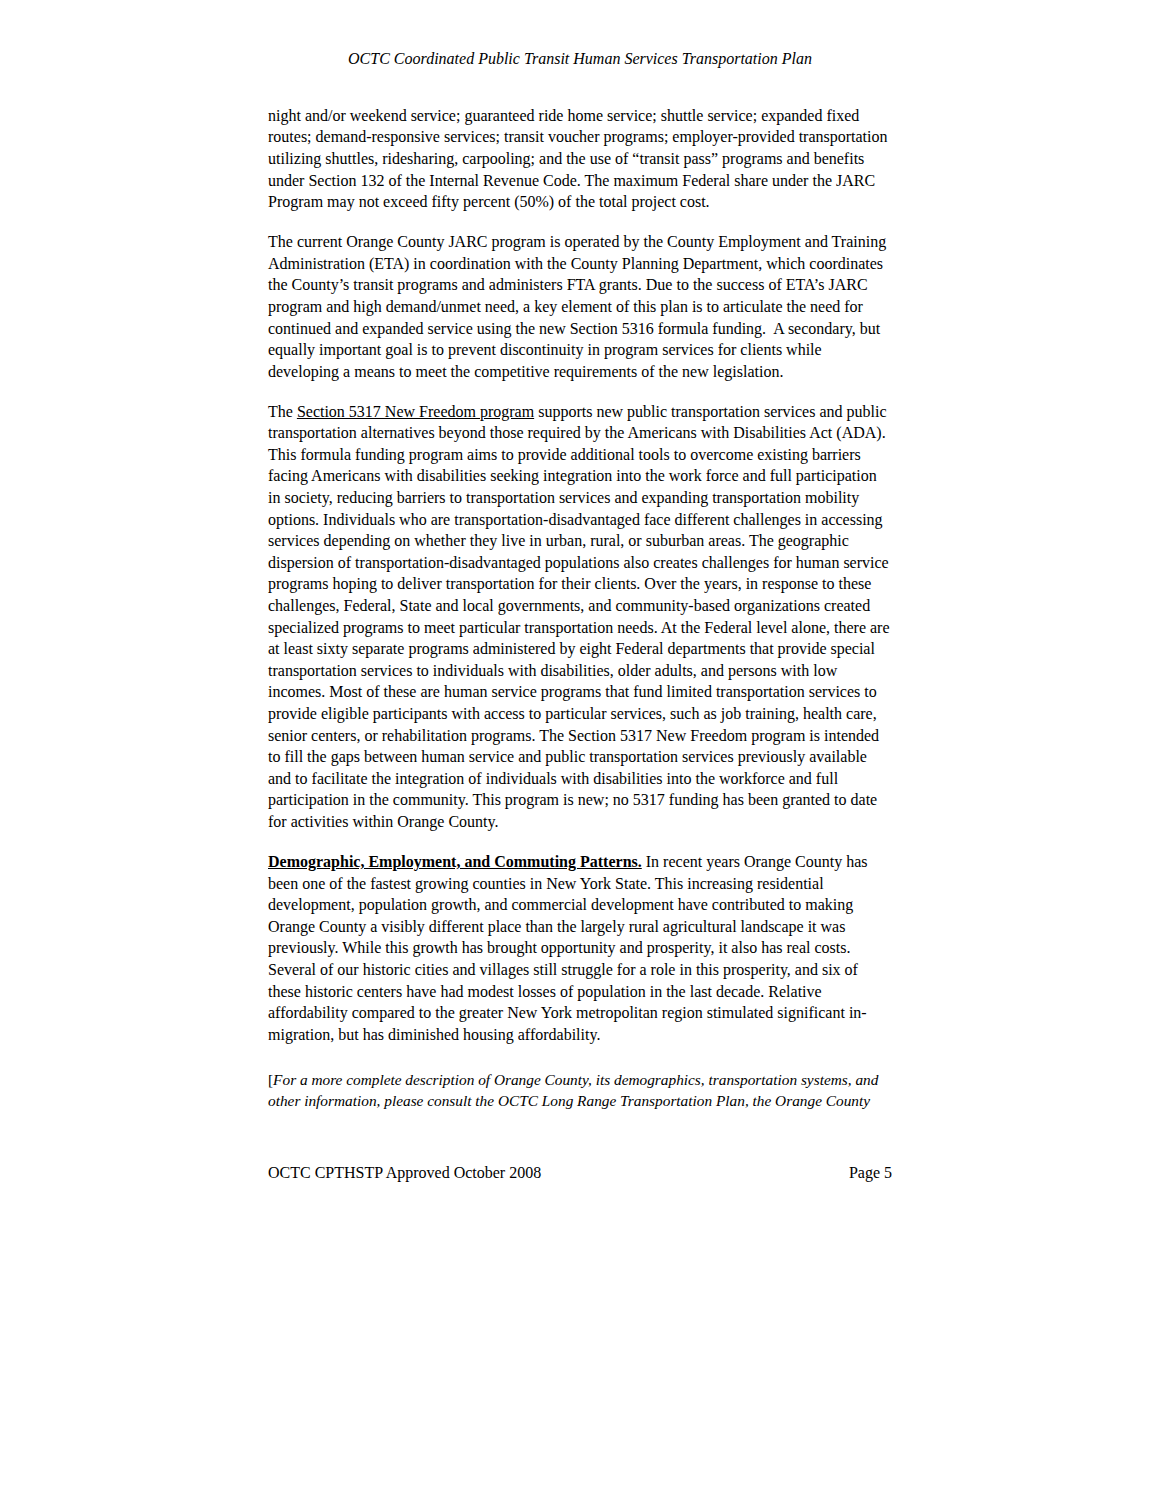OCTC Coordinated Public Transit Human Services Transportation Plan
night and/or weekend service; guaranteed ride home service; shuttle service; expanded fixed routes; demand-responsive services; transit voucher programs; employer-provided transportation utilizing shuttles, ridesharing, carpooling; and the use of “transit pass” programs and benefits under Section 132 of the Internal Revenue Code. The maximum Federal share under the JARC Program may not exceed fifty percent (50%) of the total project cost.
The current Orange County JARC program is operated by the County Employment and Training Administration (ETA) in coordination with the County Planning Department, which coordinates the County’s transit programs and administers FTA grants. Due to the success of ETA’s JARC program and high demand/unmet need, a key element of this plan is to articulate the need for continued and expanded service using the new Section 5316 formula funding. A secondary, but equally important goal is to prevent discontinuity in program services for clients while developing a means to meet the competitive requirements of the new legislation.
The Section 5317 New Freedom program supports new public transportation services and public transportation alternatives beyond those required by the Americans with Disabilities Act (ADA). This formula funding program aims to provide additional tools to overcome existing barriers facing Americans with disabilities seeking integration into the work force and full participation in society, reducing barriers to transportation services and expanding transportation mobility options. Individuals who are transportation-disadvantaged face different challenges in accessing services depending on whether they live in urban, rural, or suburban areas. The geographic dispersion of transportation-disadvantaged populations also creates challenges for human service programs hoping to deliver transportation for their clients. Over the years, in response to these challenges, Federal, State and local governments, and community-based organizations created specialized programs to meet particular transportation needs. At the Federal level alone, there are at least sixty separate programs administered by eight Federal departments that provide special transportation services to individuals with disabilities, older adults, and persons with low incomes. Most of these are human service programs that fund limited transportation services to provide eligible participants with access to particular services, such as job training, health care, senior centers, or rehabilitation programs. The Section 5317 New Freedom program is intended to fill the gaps between human service and public transportation services previously available and to facilitate the integration of individuals with disabilities into the workforce and full participation in the community. This program is new; no 5317 funding has been granted to date for activities within Orange County.
Demographic, Employment, and Commuting Patterns. In recent years Orange County has been one of the fastest growing counties in New York State. This increasing residential development, population growth, and commercial development have contributed to making Orange County a visibly different place than the largely rural agricultural landscape it was previously. While this growth has brought opportunity and prosperity, it also has real costs. Several of our historic cities and villages still struggle for a role in this prosperity, and six of these historic centers have had modest losses of population in the last decade. Relative affordability compared to the greater New York metropolitan region stimulated significant in-migration, but has diminished housing affordability.
[For a more complete description of Orange County, its demographics, transportation systems, and other information, please consult the OCTC Long Range Transportation Plan, the Orange County
OCTC CPTHSTP Approved October 2008 Page 5